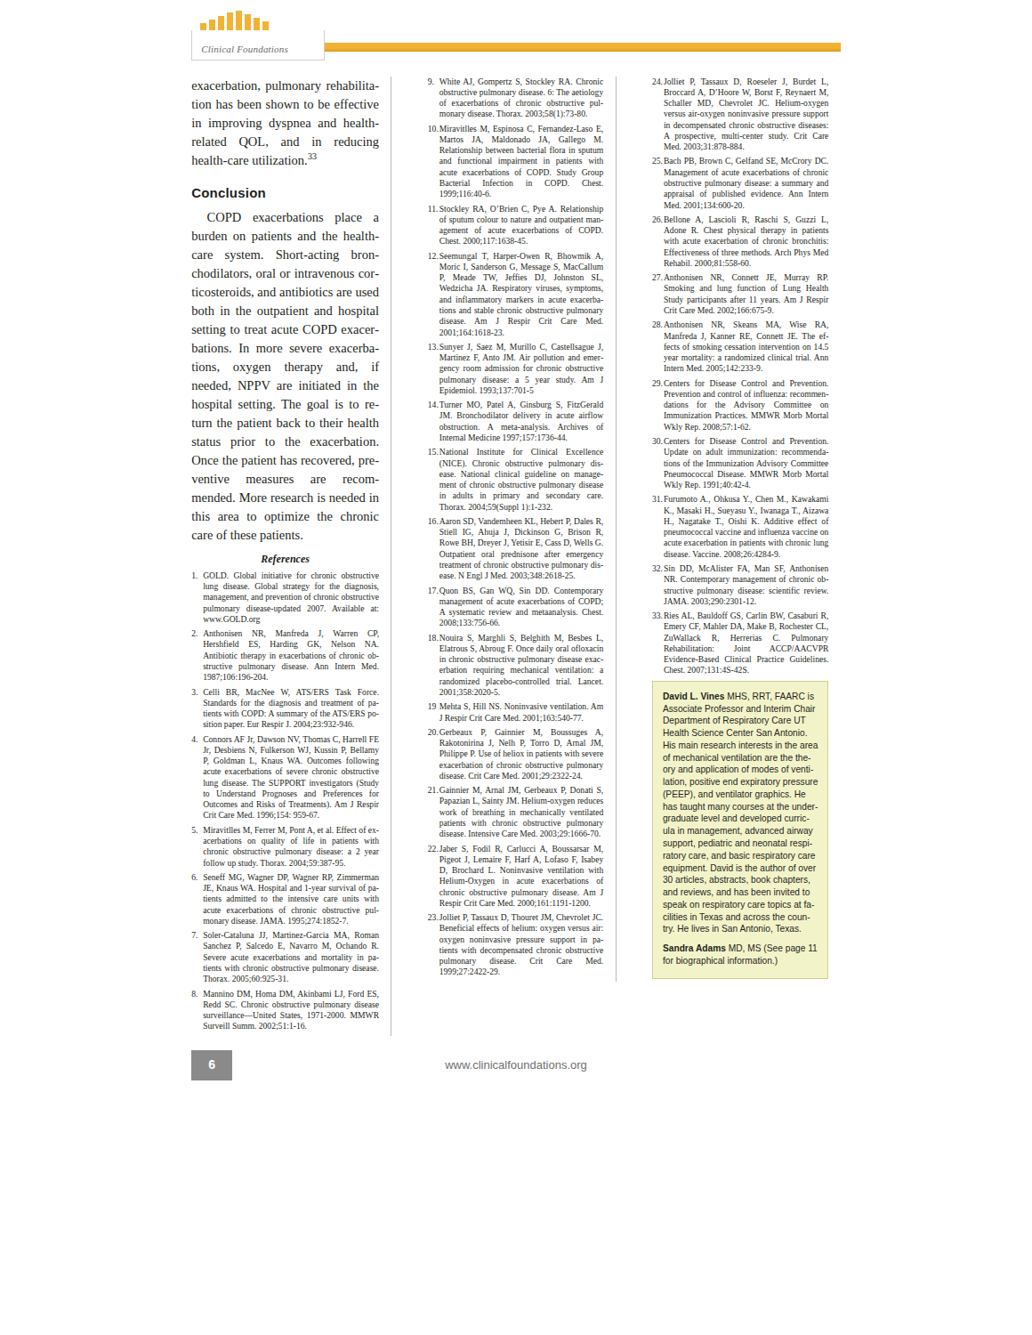Clinical Foundations
exacerbation, pulmonary rehabilitation has been shown to be effective in improving dyspnea and health-related QOL, and in reducing health-care utilization.33
Conclusion
COPD exacerbations place a burden on patients and the healthcare system. Short-acting bronchodilators, oral or intravenous corticosteroids, and antibiotics are used both in the outpatient and hospital setting to treat acute COPD exacerbations. In more severe exacerbations, oxygen therapy and, if needed, NPPV are initiated in the hospital setting. The goal is to return the patient back to their health status prior to the exacerbation. Once the patient has recovered, preventive measures are recommended. More research is needed in this area to optimize the chronic care of these patients.
References
GOLD. Global initiative for chronic obstructive lung disease. Global strategy for the diagnosis, management, and prevention of chronic obstructive pulmonary disease-updated 2007. Available at: www.GOLD.org
Anthonisen NR, Manfreda J, Warren CP, Hershfield ES, Harding GK, Nelson NA. Antibiotic therapy in exacerbations of chronic obstructive pulmonary disease. Ann Intern Med. 1987;106:196-204.
Celli BR, MacNee W, ATS/ERS Task Force. Standards for the diagnosis and treatment of patients with COPD: A summary of the ATS/ERS position paper. Eur Respir J. 2004;23:932-946.
Connors AF Jr, Dawson NV, Thomas C, Harrell FE Jr, Desbiens N, Fulkerson WJ, Kussin P, Bellamy P, Goldman L, Knaus WA. Outcomes following acute exacerbations of severe chronic obstructive lung disease. The SUPPORT investigators (Study to Understand Prognoses and Preferences for Outcomes and Risks of Treatments). Am J Respir Crit Care Med. 1996;154: 959-67.
Miravitlles M, Ferrer M, Pont A, et al. Effect of exacerbations on quality of life in patients with chronic obstructive pulmonary disease: a 2 year follow up study. Thorax. 2004;59:387-95.
Seneff MG, Wagner DP, Wagner RP, Zimmerman JE, Knaus WA. Hospital and 1-year survival of patients admitted to the intensive care units with acute exacerbations of chronic obstructive pulmonary disease. JAMA. 1995;274:1852-7.
Soler-Cataluna JJ, Martinez-Garcia MA, Roman Sanchez P, Salcedo E, Navarro M, Ochando R. Severe acute exacerbations and mortality in patients with chronic obstructive pulmonary disease. Thorax. 2005;60:925-31.
Mannino DM, Homa DM, Akinbami LJ, Ford ES, Redd SC. Chronic obstructive pulmonary disease surveillance—United States, 1971-2000. MMWR Surveill Summ. 2002;51:1-16.
White AJ, Gompertz S, Stockley RA. Chronic obstructive pulmonary disease. 6: The aetiology of exacerbations of chronic obstructive pulmonary disease. Thorax. 2003;58(1):73-80.
Miravitlles M, Espinosa C, Fernandez-Laso E, Martos JA, Maldonado JA, Gallego M. Relationship between bacterial flora in sputum and functional impairment in patients with acute exacerbations of COPD. Study Group Bacterial Infection in COPD. Chest. 1999;116:40-6.
Stockley RA, O’Brien C, Pye A. Relationship of sputum colour to nature and outpatient management of acute exacerbations of COPD. Chest. 2000;117:1638-45.
Seemungal T, Harper-Owen R, Bhowmik A, Moric I, Sanderson G, Message S, MacCallum P, Meade TW, Jeffies DJ, Johnston SL, Wedzicha JA. Respiratory viruses, symptoms, and inflammatory markers in acute exacerbations and stable chronic obstructive pulmonary disease. Am J Respir Crit Care Med. 2001;164:1618-23.
Sunyer J, Saez M, Murillo C, Castellsague J, Martinez F, Anto JM. Air pollution and emergency room admission for chronic obstructive pulmonary disease: a 5 year study. Am J Epidemiol. 1993;137:701-5
Turner MO, Patel A, Ginsburg S, FitzGerald JM. Bronchodilator delivery in acute airflow obstruction. A meta-analysis. Archives of Internal Medicine 1997;157:1736-44.
National Institute for Clinical Excellence (NICE). Chronic obstructive pulmonary disease. National clinical guideline on management of chronic obstructive pulmonary disease in adults in primary and secondary care. Thorax. 2004;59(Suppl 1):1-232.
Aaron SD, Vandemheen KL, Hebert P, Dales R, Stiell IG, Ahuja J, Dickinson G, Brison R, Rowe BH, Dreyer J, Yetisir E, Cass D, Wells G. Outpatient oral prednisone after emergency treatment of chronic obstructive pulmonary disease. N Engl J Med. 2003;348:2618-25.
Quon BS, Gan WQ, Sin DD. Contemporary management of acute exacerbations of COPD; A systematic review and metaanalysis. Chest. 2008;133:756-66.
Nouira S, Marghli S, Belghith M, Besbes L, Elatrous S, Abroug F. Once daily oral ofloxacin in chronic obstructive pulmonary disease exacerbation requiring mechanical ventilation: a randomized placebo-controlled trial. Lancet. 2001;358:2020-5.
Mehta S, Hill NS. Noninvasive ventilation. Am J Respir Crit Care Med. 2001;163:540-77.
Gerbeaux P, Gainnier M, Boussuges A, Rakotonirina J, Nelh P, Torro D, Arnal JM, Philippe P. Use of heliox in patients with severe exacerbation of chronic obstructive pulmonary disease. Crit Care Med. 2001;29:2322-24.
Gainnier M, Arnal JM, Gerbeaux P, Donati S, Papazian L, Sainty JM. Helium-oxygen reduces work of breathing in mechanically ventilated patients with chronic obstructive pulmonary disease. Intensive Care Med. 2003;29:1666-70.
Jaber S, Fodil R, Carlucci A, Boussarsar M, Pigeot J, Lemaire F, Harf A, Lofaso F, Isabey D, Brochard L. Noninvasive ventilation with Helium-Oxygen in acute exacerbations of chronic obstructive pulmonary disease. Am J Respir Crit Care Med. 2000;161:1191-1200.
Jolliet P, Tassaux D, Thouret JM, Chevrolet JC. Beneficial effects of helium: oxygen versus air: oxygen noninvasive pressure support in patients with decompensated chronic obstructive pulmonary disease. Crit Care Med. 1999;27:2422-29.
Jolliet P, Tassaux D, Roeseler J, Burdet L, Broccard A, D’Hoore W, Borst F, Reynaert M, Schaller MD, Chevrolet JC. Helium-oxygen versus air-oxygen noninvasive pressure support in decompensated chronic obstructive diseases: A prospective, multi-center study. Crit Care Med. 2003;31:878-884.
Bach PB, Brown C, Gelfand SE, McCrory DC. Management of acute exacerbations of chronic obstructive pulmonary disease: a summary and appraisal of published evidence. Ann Intern Med. 2001;134:600-20.
Bellone A, Lascioli R, Raschi S, Guzzi L, Adone R. Chest physical therapy in patients with acute exacerbation of chronic bronchitis: Effectiveness of three methods. Arch Phys Med Rehabil. 2000;81:558-60.
Anthonisen NR, Connett JE, Murray RP. Smoking and lung function of Lung Health Study participants after 11 years. Am J Respir Crit Care Med. 2002;166:675-9.
Anthonisen NR, Skeans MA, Wise RA, Manfreda J, Kanner RE, Connett JE. The effects of smoking cessation intervention on 14.5 year mortality: a randomized clinical trial. Ann Intern Med. 2005;142:233-9.
Centers for Disease Control and Prevention. Prevention and control of influenza: recommendations for the Advisory Committee on Immunization Practices. MMWR Morb Mortal Wkly Rep. 2008;57:1-62.
Centers for Disease Control and Prevention. Update on adult immunization: recommendations of the Immunization Advisory Committee Pneumococcal Disease. MMWR Morb Mortal Wkly Rep. 1991;40:42-4.
Furumoto A., Ohkusa Y., Chen M., Kawakami K., Masaki H., Sueyasu Y., Iwanaga T., Aizawa H., Nagatake T., Oishi K. Additive effect of pneumococcal vaccine and influenza vaccine on acute exacerbation in patients with chronic lung disease. Vaccine. 2008;26:4284-9.
Sin DD, McAlister FA, Man SF, Anthonisen NR. Contemporary management of chronic obstructive pulmonary disease: scientific review. JAMA. 2003;290:2301-12.
Ries AL, Bauldoff GS, Carlin BW, Casaburi R, Emery CF, Mahler DA, Make B, Rochester CL, ZuWallack R, Herrerias C. Pulmonary Rehabilitation: Joint ACCP/AACVPR Evidence-Based Clinical Practice Guidelines. Chest. 2007;131:4S-42S.
David L. Vines MHS, RRT, FAARC is Associate Professor and Interim Chair Department of Respiratory Care UT Health Science Center San Antonio. His main research interests in the area of mechanical ventilation are the theory and application of modes of ventilation, positive end expiratory pressure (PEEP), and ventilator graphics. He has taught many courses at the undergraduate level and developed curricula in management, advanced airway support, pediatric and neonatal respiratory care, and basic respiratory care equipment. David is the author of over 30 articles, abstracts, book chapters, and reviews, and has been invited to speak on respiratory care topics at facilities in Texas and across the country. He lives in San Antonio, Texas.
Sandra Adams MD, MS (See page 11 for biographical information.)
www.clinicalfoundations.org
6